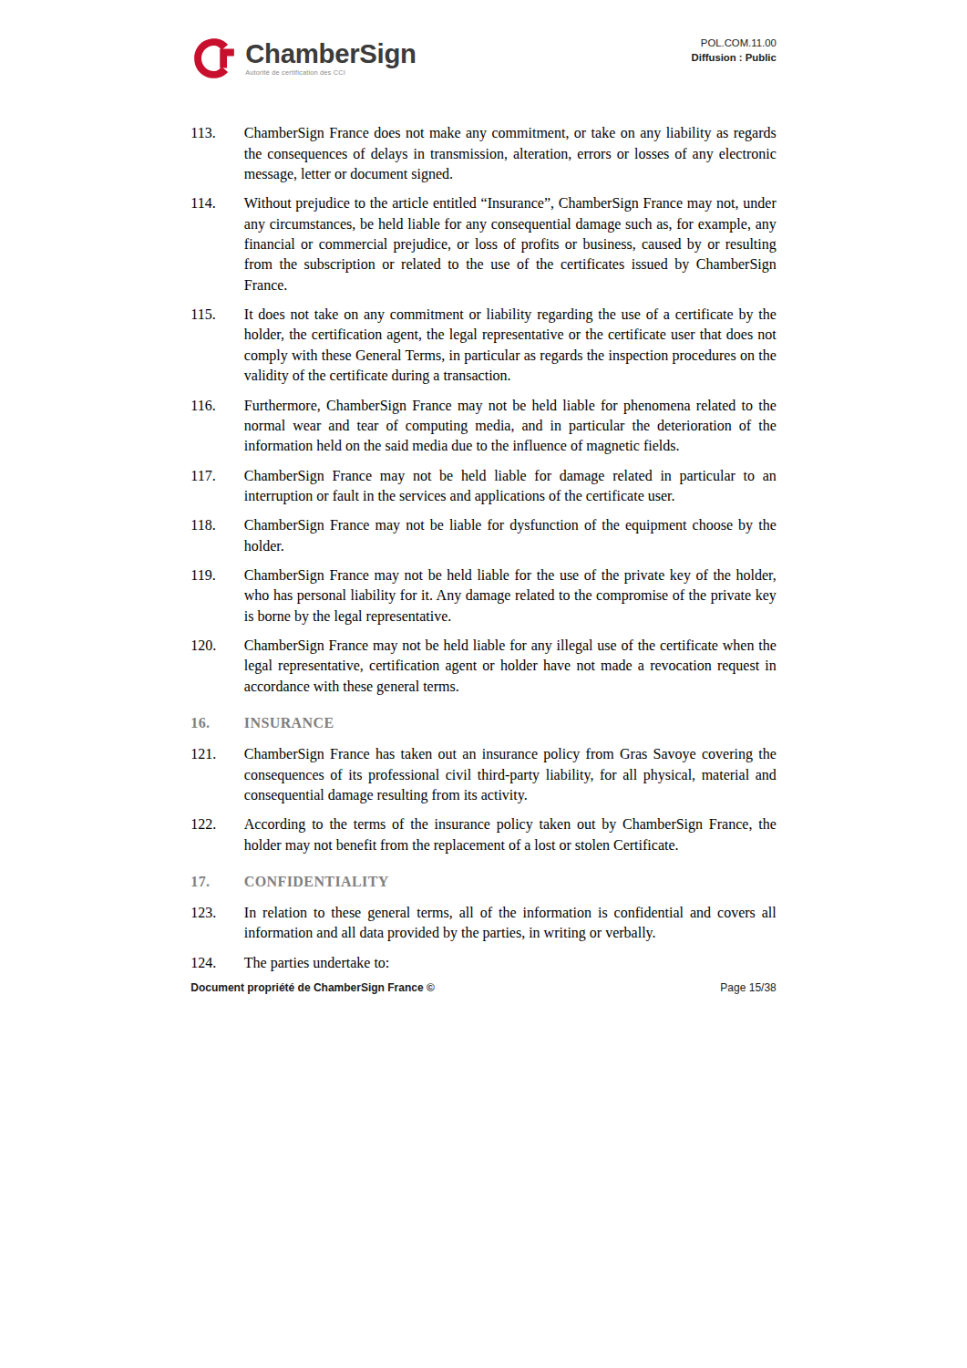Chamber Sign
Autorité de certification des CCI
POL.COM.11.00
Diffusion : Public
113. ChamberSign France does not make any commitment, or take on any liability as regards the consequences of delays in transmission, alteration, errors or losses of any electronic message, letter or document signed.
114. Without prejudice to the article entitled “Insurance”, ChamberSign France may not, under any circumstances, be held liable for any consequential damage such as, for example, any financial or commercial prejudice, or loss of profits or business, caused by or resulting from the subscription or related to the use of the certificates issued by ChamberSign France.
115. It does not take on any commitment or liability regarding the use of a certificate by the holder, the certification agent, the legal representative or the certificate user that does not comply with these General Terms, in particular as regards the inspection procedures on the validity of the certificate during a transaction.
116. Furthermore, ChamberSign France may not be held liable for phenomena related to the normal wear and tear of computing media, and in particular the deterioration of the information held on the said media due to the influence of magnetic fields.
117. ChamberSign France may not be held liable for damage related in particular to an interruption or fault in the services and applications of the certificate user.
118. ChamberSign France may not be liable for dysfunction of the equipment choose by the holder.
119. ChamberSign France may not be held liable for the use of the private key of the holder, who has personal liability for it. Any damage related to the compromise of the private key is borne by the legal representative.
120. ChamberSign France may not be held liable for any illegal use of the certificate when the legal representative, certification agent or holder have not made a revocation request in accordance with these general terms.
16. Insurance
121. ChamberSign France has taken out an insurance policy from Gras Savoye covering the consequences of its professional civil third-party liability, for all physical, material and consequential damage resulting from its activity.
122. According to the terms of the insurance policy taken out by ChamberSign France, the holder may not benefit from the replacement of a lost or stolen Certificate.
17. Confidentiality
123. In relation to these general terms, all of the information is confidential and covers all information and all data provided by the parties, in writing or verbally.
124. The parties undertake to:
Document propriété de ChamberSign France ©
Page 15/38